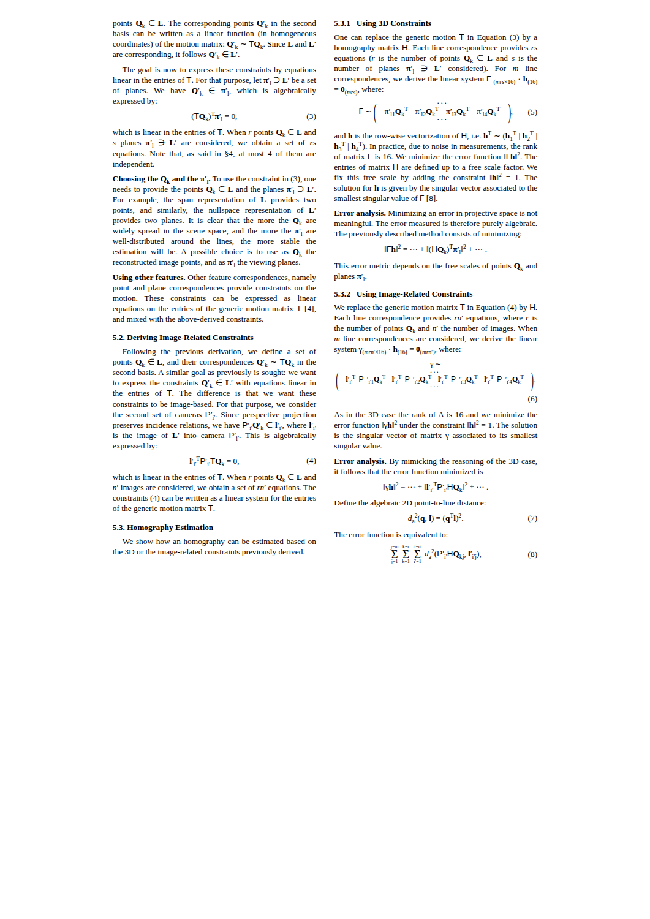points Qk ∈ L. The corresponding points Q′k in the second basis can be written as a linear function (in homogeneous coordinates) of the motion matrix: Q′k ∼ TQk. Since L and L′ are corresponding, it follows Q′k ∈ L′.
The goal is now to express these constraints by equations linear in the entries of T. For that purpose, let π′l ∋ L′ be a set of planes. We have Q′k ∈ π′l, which is algebraically expressed by:
(TQk)Tπ′l = 0,(3)
which is linear in the entries of T. When r points Qk ∈ L and s planes π′l ∋ L′ are considered, we obtain a set of rs equations. Note that, as said in §4, at most 4 of them are independent.
Choosing the Qk and the π′l. To use the constraint in (3), one needs to provide the points Qk ∈ L and the planes π′l ∋ L′. For example, the span representation of L provides two points, and similarly, the nullspace representation of L′ provides two planes. It is clear that the more the Qk are widely spread in the scene space, and the more the π′l are well-distributed around the lines, the more stable the estimation will be. A possible choice is to use as Qk the reconstructed image points, and as π′l the viewing planes.
Using other features. Other feature correspondences, namely point and plane correspondences provide constraints on the motion. These constraints can be expressed as linear equations on the entries of the generic motion matrix T [4], and mixed with the above-derived constraints.
5.2. Deriving Image-Related Constraints
Following the previous derivation, we define a set of points Qk ∈ L, and their correspondences Q′k ∼ TQk in the second basis. A similar goal as previously is sought: we want to express the constraints Q′k ∈ L′ with equations linear in the entries of T. The difference is that we want these constraints to be image-based. For that purpose, we consider the second set of cameras P′i′. Since perspective projection preserves incidence relations, we have P′i′Q′k ∈ l′i′, where l′i′ is the image of L′ into camera P′i′. This is algebraically expressed by:
l′i′TP′i′TQk = 0,(4)
which is linear in the entries of T. When r points Qk ∈ L and n′ images are considered, we obtain a set of rn′ equations. The constraints (4) can be written as a linear system for the entries of the generic motion matrix T.
5.3. Homography Estimation
We show how an homography can be estimated based on the 3D or the image-related constraints previously derived.
5.3.1 Using 3D Constraints
One can replace the generic motion T in Equation (3) by a homography matrix H. Each line correspondence provides rs equations (r is the number of points Qk ∈ L and s is the number of planes π′l ∋ L′ considered). For m line correspondences, we derive the linear system Γ (mrs×16) · h(16) = 0(mrs), where:
Γ ∼ ( ··· π′l1QkT π′l2QkT π′l3QkT π′l4QkT ··· ) , (5)
and h is the row-wise vectorization of H, i.e. hT ∼ (h1T | h2T | h3T | h4T). In practice, due to noise in measurements, the rank of matrix Γ is 16. We minimize the error function ‖Γh‖2. The entries of matrix H are defined up to a free scale factor. We fix this free scale by adding the constraint ‖h‖2 = 1. The solution for h is given by the singular vector associated to the smallest singular value of Γ [8].
Error analysis. Minimizing an error in projective space is not meaningful. The error measured is therefore purely algebraic. The previously described method consists of minimizing:
‖Γh‖2 = ··· + ‖(HQk)Tπ′l‖2 + ··· .
This error metric depends on the free scales of points Qk and planes π′l.
5.3.2 Using Image-Related Constraints
We replace the generic motion matrix T in Equation (4) by H. Each line correspondence provides rn′ equations, where r is the number of points Qk and n′ the number of images. When m line correspondences are considered, we derive the linear system γ(mrn′×16) · h(16) = 0(mrn′), where:
γ ∼ ( ··· l′i′TP′i′1QkT l′i′TP′i′2QkT l′i′TP′i′3QkT l′i′TP′i′4QkT ··· ) . (6)
As in the 3D case the rank of A is 16 and we minimize the error function ‖γh‖2 under the constraint ‖h‖2 = 1. The solution is the singular vector of matrix γ associated to its smallest singular value.
Error analysis. By mimicking the reasoning of the 3D case, it follows that the error function minimized is
‖γh‖2 = ··· + ‖l′i′TP′i′HQk‖2 + ··· .
Define the algebraic 2D point-to-line distance:
da2(q, l) = (qTl)2.(7)
The error function is equivalent to:
j=m Σj=1 k=r Σk=1 i′=n′Σi′=1 da2(P′i′HQkj, l′i′j), (8)